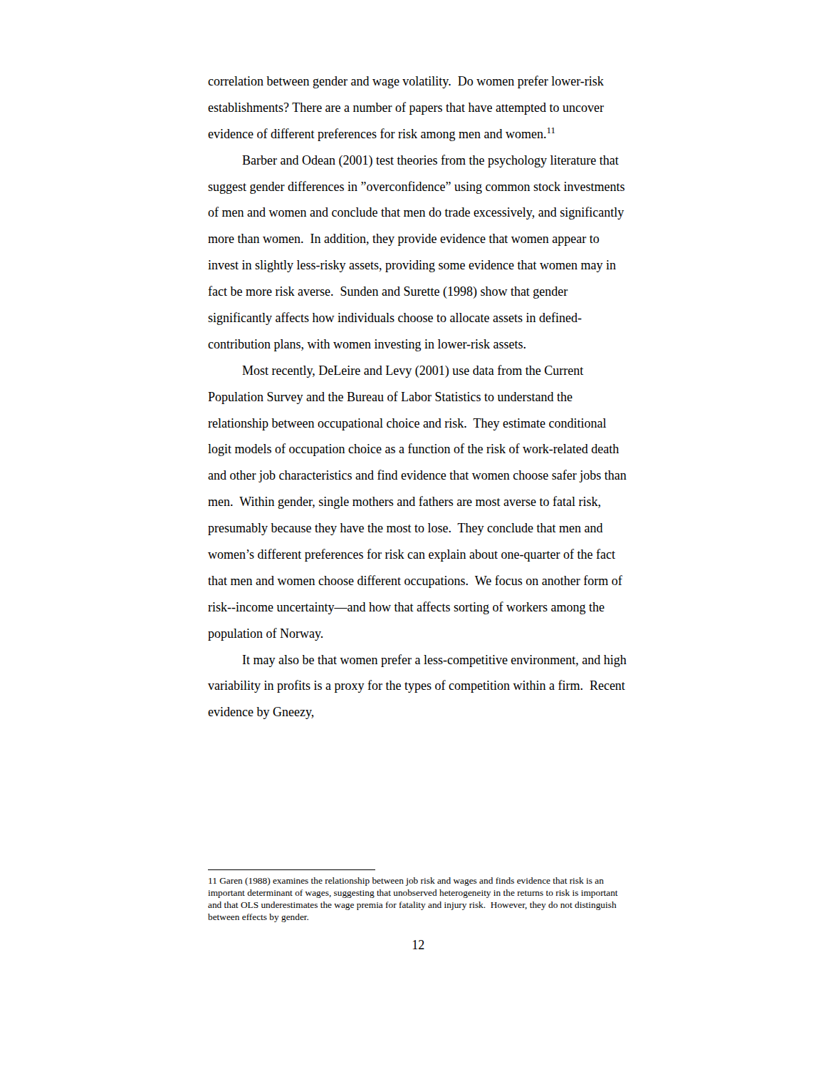correlation between gender and wage volatility. Do women prefer lower-risk establishments? There are a number of papers that have attempted to uncover evidence of different preferences for risk among men and women.11
Barber and Odean (2001) test theories from the psychology literature that suggest gender differences in ”overconfidence” using common stock investments of men and women and conclude that men do trade excessively, and significantly more than women. In addition, they provide evidence that women appear to invest in slightly less-risky assets, providing some evidence that women may in fact be more risk averse. Sunden and Surette (1998) show that gender significantly affects how individuals choose to allocate assets in defined-contribution plans, with women investing in lower-risk assets.
Most recently, DeLeire and Levy (2001) use data from the Current Population Survey and the Bureau of Labor Statistics to understand the relationship between occupational choice and risk. They estimate conditional logit models of occupation choice as a function of the risk of work-related death and other job characteristics and find evidence that women choose safer jobs than men. Within gender, single mothers and fathers are most averse to fatal risk, presumably because they have the most to lose. They conclude that men and women’s different preferences for risk can explain about one-quarter of the fact that men and women choose different occupations. We focus on another form of risk--income uncertainty—and how that affects sorting of workers among the population of Norway.
It may also be that women prefer a less-competitive environment, and high variability in profits is a proxy for the types of competition within a firm. Recent evidence by Gneezy,
11 Garen (1988) examines the relationship between job risk and wages and finds evidence that risk is an important determinant of wages, suggesting that unobserved heterogeneity in the returns to risk is important and that OLS underestimates the wage premia for fatality and injury risk. However, they do not distinguish between effects by gender.
12